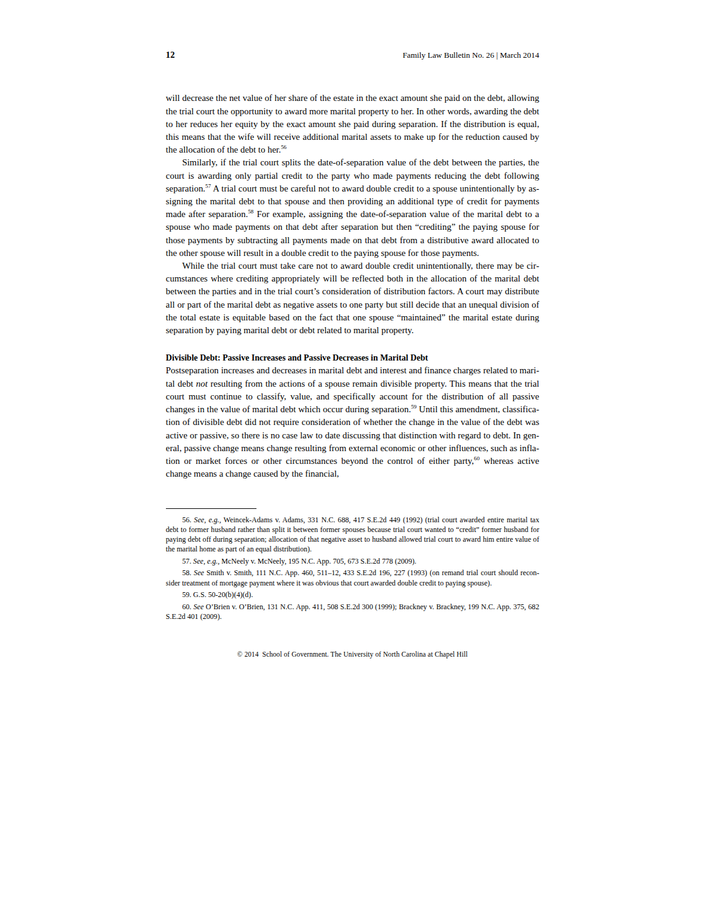12
Family Law Bulletin No. 26 | March 2014
will decrease the net value of her share of the estate in the exact amount she paid on the debt, allowing the trial court the opportunity to award more marital property to her. In other words, awarding the debt to her reduces her equity by the exact amount she paid during separation. If the distribution is equal, this means that the wife will receive additional marital assets to make up for the reduction caused by the allocation of the debt to her.56
Similarly, if the trial court splits the date-of-separation value of the debt between the parties, the court is awarding only partial credit to the party who made payments reducing the debt following separation.57 A trial court must be careful not to award double credit to a spouse unintentionally by assigning the marital debt to that spouse and then providing an additional type of credit for payments made after separation.58 For example, assigning the date-of-separation value of the marital debt to a spouse who made payments on that debt after separation but then “crediting” the paying spouse for those payments by subtracting all payments made on that debt from a distributive award allocated to the other spouse will result in a double credit to the paying spouse for those payments.
While the trial court must take care not to award double credit unintentionally, there may be circumstances where crediting appropriately will be reflected both in the allocation of the marital debt between the parties and in the trial court’s consideration of distribution factors. A court may distribute all or part of the marital debt as negative assets to one party but still decide that an unequal division of the total estate is equitable based on the fact that one spouse “maintained” the marital estate during separation by paying marital debt or debt related to marital property.
Divisible Debt: Passive Increases and Passive Decreases in Marital Debt
Postseparation increases and decreases in marital debt and interest and finance charges related to marital debt not resulting from the actions of a spouse remain divisible property. This means that the trial court must continue to classify, value, and specifically account for the distribution of all passive changes in the value of marital debt which occur during separation.59 Until this amendment, classification of divisible debt did not require consideration of whether the change in the value of the debt was active or passive, so there is no case law to date discussing that distinction with regard to debt. In general, passive change means change resulting from external economic or other influences, such as inflation or market forces or other circumstances beyond the control of either party,60 whereas active change means a change caused by the financial,
56. See, e.g., Weincek-Adams v. Adams, 331 N.C. 688, 417 S.E.2d 449 (1992) (trial court awarded entire marital tax debt to former husband rather than split it between former spouses because trial court wanted to “credit” former husband for paying debt off during separation; allocation of that negative asset to husband allowed trial court to award him entire value of the marital home as part of an equal distribution).
57. See, e.g., McNeely v. McNeely, 195 N.C. App. 705, 673 S.E.2d 778 (2009).
58. See Smith v. Smith, 111 N.C. App. 460, 511–12, 433 S.E.2d 196, 227 (1993) (on remand trial court should reconsider treatment of mortgage payment where it was obvious that court awarded double credit to paying spouse).
59. G.S. 50-20(b)(4)(d).
60. See O’Brien v. O’Brien, 131 N.C. App. 411, 508 S.E.2d 300 (1999); Brackney v. Brackney, 199 N.C. App. 375, 682 S.E.2d 401 (2009).
© 2014 School of Government. The University of North Carolina at Chapel Hill